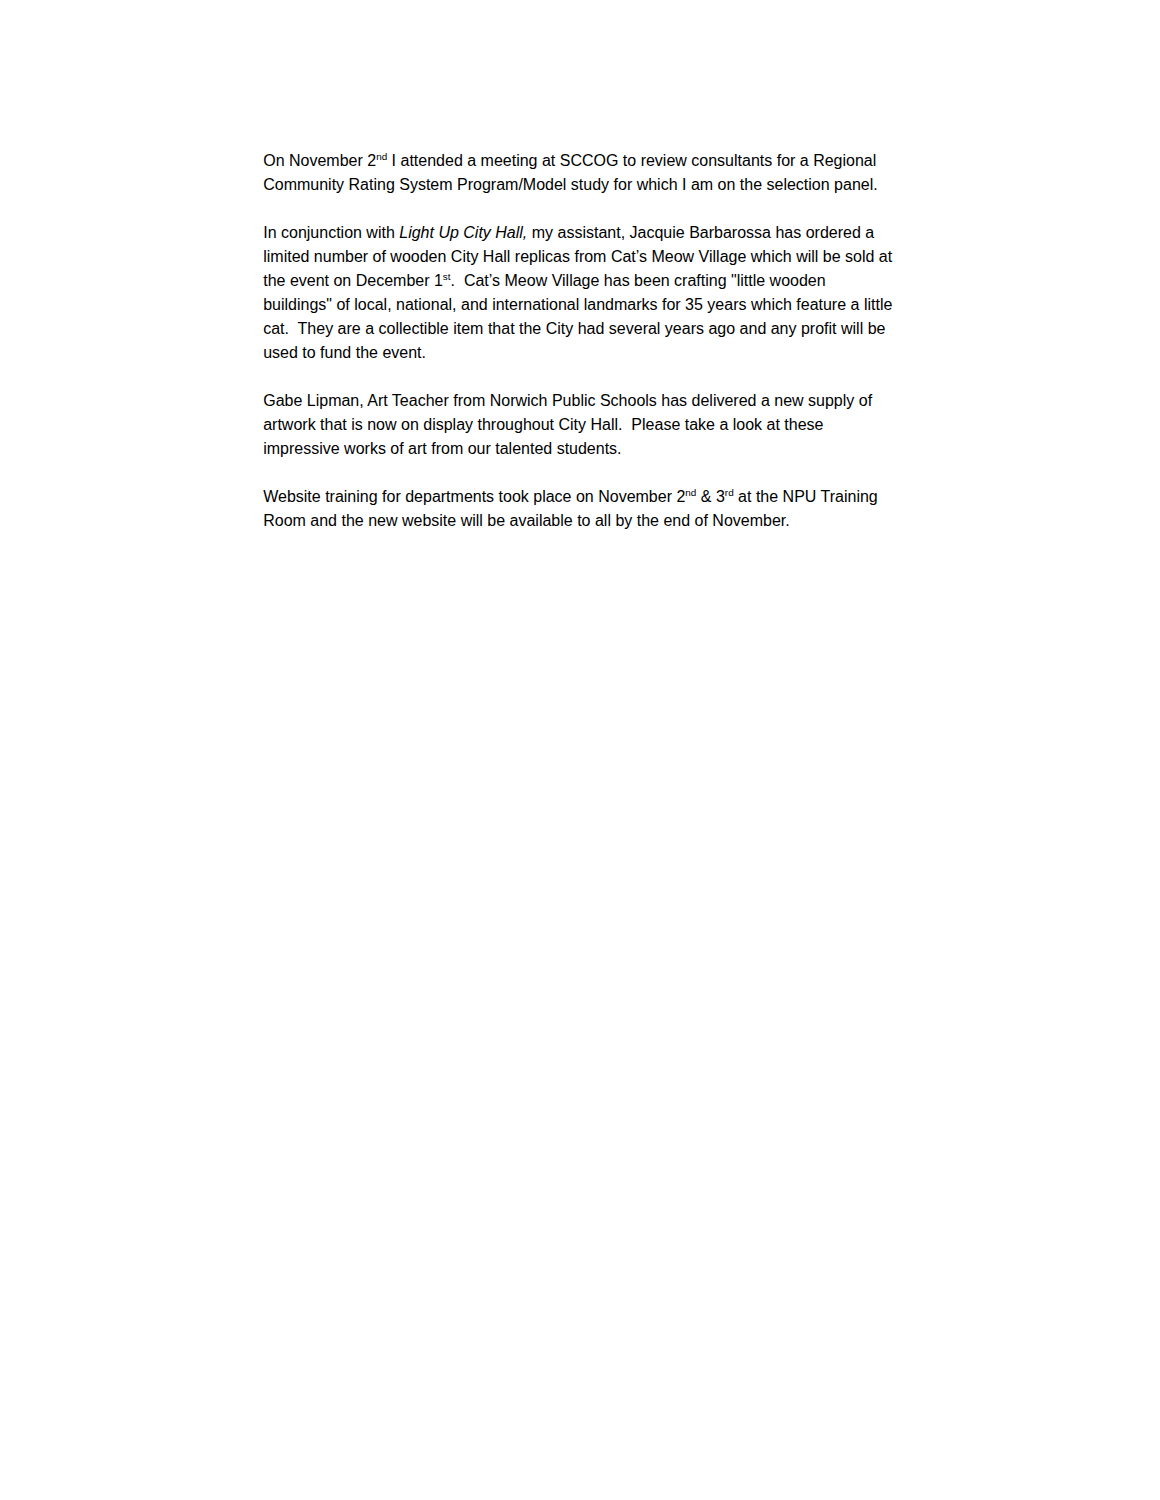On November 2nd I attended a meeting at SCCOG to review consultants for a Regional Community Rating System Program/Model study for which I am on the selection panel.
In conjunction with Light Up City Hall, my assistant, Jacquie Barbarossa has ordered a limited number of wooden City Hall replicas from Cat’s Meow Village which will be sold at the event on December 1st. Cat’s Meow Village has been crafting "little wooden buildings" of local, national, and international landmarks for 35 years which feature a little cat. They are a collectible item that the City had several years ago and any profit will be used to fund the event.
Gabe Lipman, Art Teacher from Norwich Public Schools has delivered a new supply of artwork that is now on display throughout City Hall. Please take a look at these impressive works of art from our talented students.
Website training for departments took place on November 2nd & 3rd at the NPU Training Room and the new website will be available to all by the end of November.